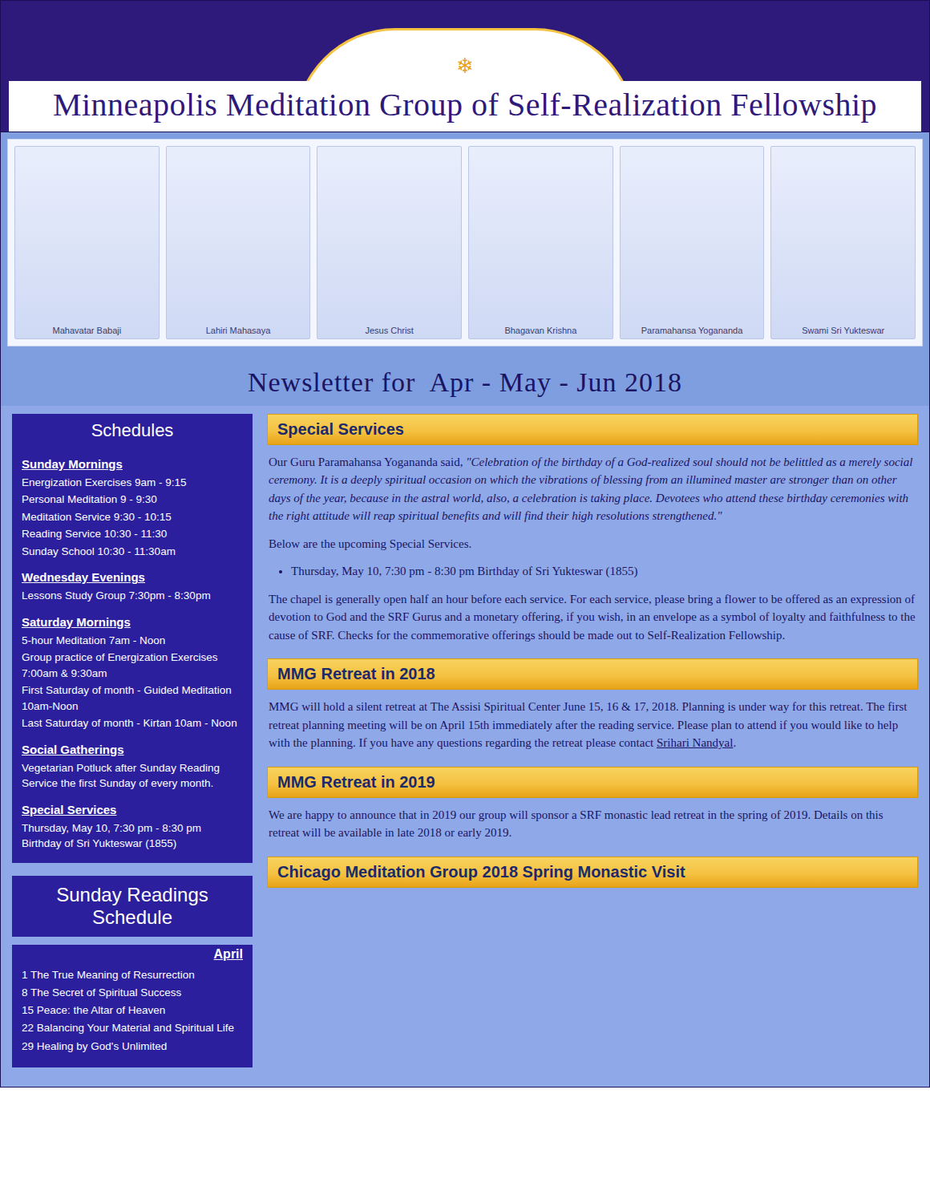❄
Minneapolis Meditation Group of Self-Realization Fellowship
Mahavatar Babaji
Lahiri Mahasaya
Jesus Christ
Bhagavan Krishna
Paramahansa Yogananda
Swami Sri Yukteswar
Newsletter for Apr - May - Jun 2018
Schedules
Sunday Mornings
Energization Exercises 9am - 9:15
Personal Meditation 9 - 9:30
Meditation Service 9:30 - 10:15
Reading Service 10:30 - 11:30
Sunday School 10:30 - 11:30am
Wednesday Evenings
Lessons Study Group 7:30pm - 8:30pm
Saturday Mornings
5-hour Meditation 7am - Noon
Group practice of Energization Exercises 7:00am & 9:30am
First Saturday of month - Guided Meditation 10am-Noon
Last Saturday of month - Kirtan 10am - Noon
Social Gatherings
Vegetarian Potluck after Sunday Reading Service the first Sunday of every month.
Special Services
Thursday, May 10, 7:30 pm - 8:30 pm Birthday of Sri Yukteswar (1855)
Sunday Readings Schedule
April
1 The True Meaning of Resurrection
8 The Secret of Spiritual Success
15 Peace: the Altar of Heaven
22 Balancing Your Material and Spiritual Life
29 Healing by God's Unlimited
Special Services
Our Guru Paramahansa Yogananda said, "Celebration of the birthday of a God-realized soul should not be belittled as a merely social ceremony. It is a deeply spiritual occasion on which the vibrations of blessing from an illumined master are stronger than on other days of the year, because in the astral world, also, a celebration is taking place. Devotees who attend these birthday ceremonies with the right attitude will reap spiritual benefits and will find their high resolutions strengthened."
Below are the upcoming Special Services.
Thursday, May 10, 7:30 pm - 8:30 pm Birthday of Sri Yukteswar (1855)
The chapel is generally open half an hour before each service. For each service, please bring a flower to be offered as an expression of devotion to God and the SRF Gurus and a monetary offering, if you wish, in an envelope as a symbol of loyalty and faithfulness to the cause of SRF. Checks for the commemorative offerings should be made out to Self-Realization Fellowship.
MMG Retreat in 2018
MMG will hold a silent retreat at The Assisi Spiritual Center June 15, 16 & 17, 2018. Planning is under way for this retreat. The first retreat planning meeting will be on April 15th immediately after the reading service. Please plan to attend if you would like to help with the planning. If you have any questions regarding the retreat please contact Srihari Nandyal.
MMG Retreat in 2019
We are happy to announce that in 2019 our group will sponsor a SRF monastic lead retreat in the spring of 2019. Details on this retreat will be available in late 2018 or early 2019.
Chicago Meditation Group 2018 Spring Monastic Visit